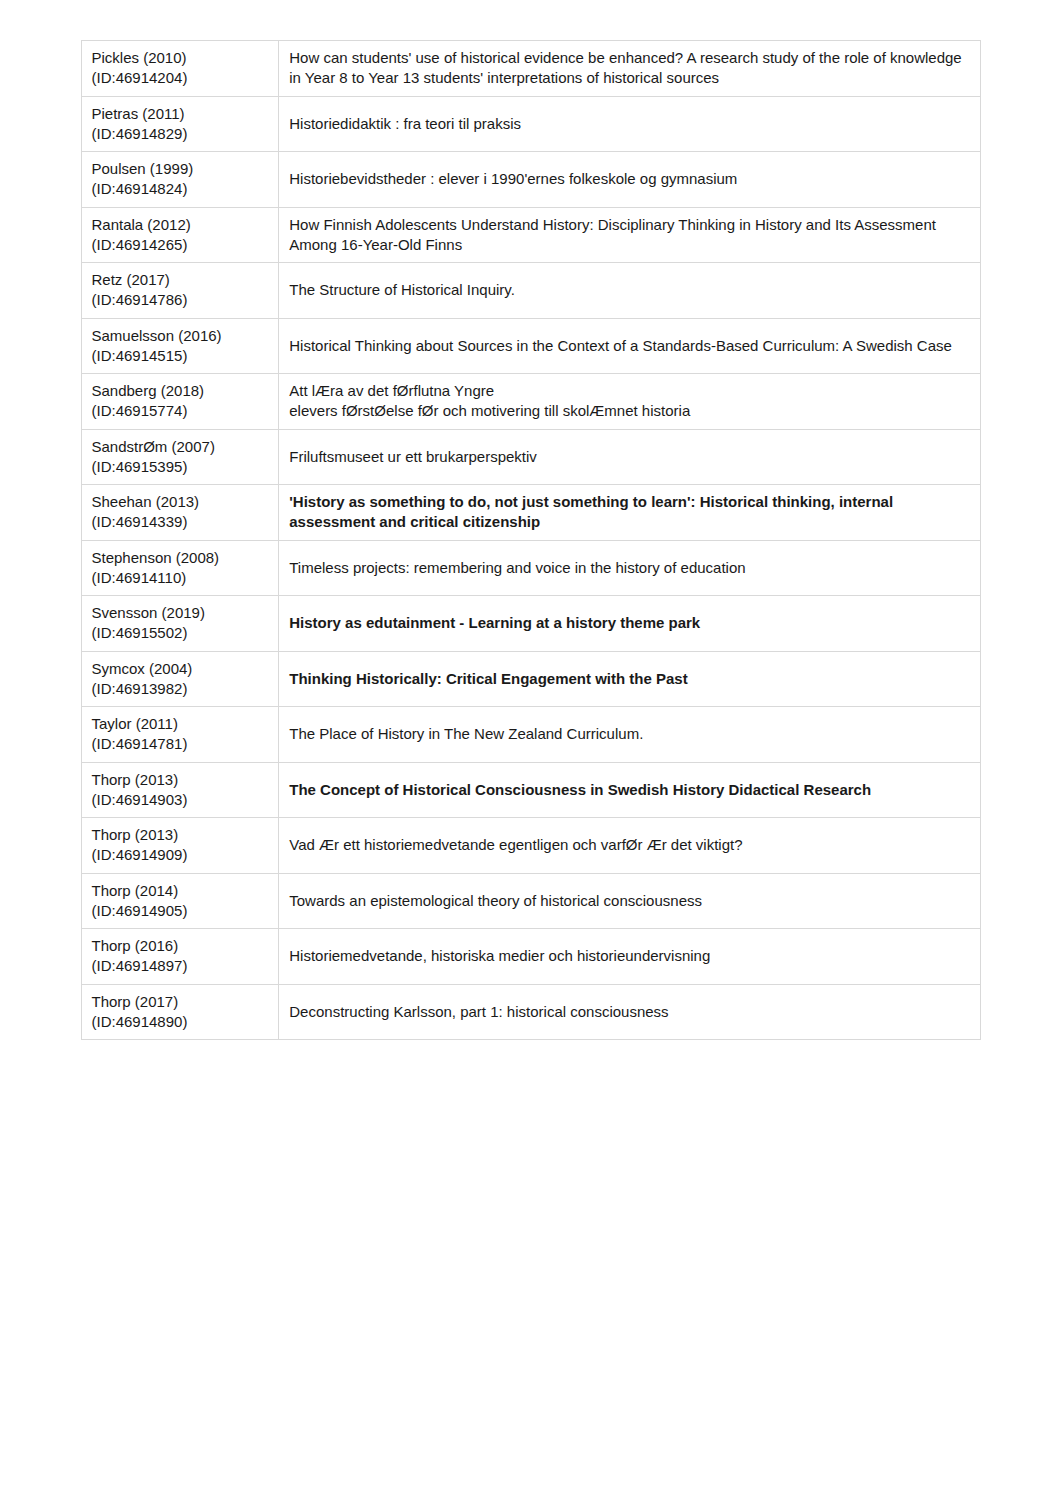| Pickles (2010) (ID:46914204) | How can students' use of historical evidence be enhanced? A research study of the role of knowledge in Year 8 to Year 13 students' interpretations of historical sources |
| Pietras (2011) (ID:46914829) | Historiedidaktik : fra teori til praksis |
| Poulsen (1999) (ID:46914824) | Historiebevidstheder : elever i 1990'ernes folkeskole og gymnasium |
| Rantala (2012) (ID:46914265) | How Finnish Adolescents Understand History: Disciplinary Thinking in History and Its Assessment Among 16-Year-Old Finns |
| Retz (2017) (ID:46914786) | The Structure of Historical Inquiry. |
| Samuelsson (2016) (ID:46914515) | Historical Thinking about Sources in the Context of a Standards-Based Curriculum: A Swedish Case |
| Sandberg (2018) (ID:46915774) | Att lÆra av det fØrflutna Yngre elevers fØrstØelse fØr och motivering till skolÆmnet historia |
| SandstrØm (2007) (ID:46915395) | Friluftsmuseet ur ett brukarperspektiv |
| Sheehan (2013) (ID:46914339) | 'History as something to do, not just something to learn': Historical thinking, internal assessment and critical citizenship |
| Stephenson (2008) (ID:46914110) | Timeless projects: remembering and voice in the history of education |
| Svensson (2019) (ID:46915502) | History as edutainment - Learning at a history theme park |
| Symcox (2004) (ID:46913982) | Thinking Historically: Critical Engagement with the Past |
| Taylor (2011) (ID:46914781) | The Place of History in The New Zealand Curriculum. |
| Thorp (2013) (ID:46914903) | The Concept of Historical Consciousness in Swedish History Didactical Research |
| Thorp (2013) (ID:46914909) | Vad Ær ett historiemedvetande egentligen och varfØr Ær det viktigt? |
| Thorp (2014) (ID:46914905) | Towards an epistemological theory of historical consciousness |
| Thorp (2016) (ID:46914897) | Historiemedvetande, historiska medier och historieundervisning |
| Thorp (2017) (ID:46914890) | Deconstructing Karlsson, part 1: historical consciousness |